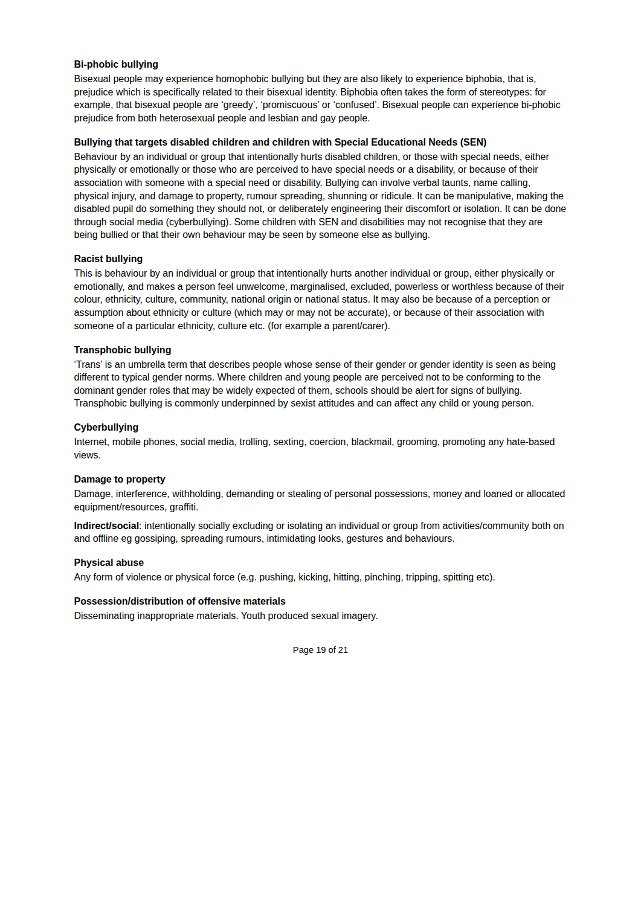Bi-phobic bullying
Bisexual people may experience homophobic bullying but they are also likely to experience biphobia, that is, prejudice which is specifically related to their bisexual identity. Biphobia often takes the form of stereotypes: for example, that bisexual people are ‘greedy’, ‘promiscuous’ or ‘confused’. Bisexual people can experience bi-phobic prejudice from both heterosexual people and lesbian and gay people.
Bullying that targets disabled children and children with Special Educational Needs (SEN)
Behaviour by an individual or group that intentionally hurts disabled children, or those with special needs, either physically or emotionally or those who are perceived to have special needs or a disability, or because of their association with someone with a special need or disability. Bullying can involve verbal taunts, name calling, physical injury, and damage to property, rumour spreading, shunning or ridicule. It can be manipulative, making the disabled pupil do something they should not, or deliberately engineering their discomfort or isolation. It can be done through social media (cyberbullying). Some children with SEN and disabilities may not recognise that they are being bullied or that their own behaviour may be seen by someone else as bullying.
Racist bullying
This is behaviour by an individual or group that intentionally hurts another individual or group, either physically or emotionally, and makes a person feel unwelcome, marginalised, excluded, powerless or worthless because of their colour, ethnicity, culture, community, national origin or national status. It may also be because of a perception or assumption about ethnicity or culture (which may or may not be accurate), or because of their association with someone of a particular ethnicity, culture etc. (for example a parent/carer).
Transphobic bullying
‘Trans’ is an umbrella term that describes people whose sense of their gender or gender identity is seen as being different to typical gender norms. Where children and young people are perceived not to be conforming to the dominant gender roles that may be widely expected of them, schools should be alert for signs of bullying. Transphobic bullying is commonly underpinned by sexist attitudes and can affect any child or young person.
Cyberbullying
Internet, mobile phones, social media, trolling, sexting, coercion, blackmail, grooming, promoting any hate-based views.
Damage to property
Damage, interference, withholding, demanding or stealing of personal possessions, money and loaned or allocated equipment/resources, graffiti.
Indirect/social: intentionally socially excluding or isolating an individual or group from activities/community both on and offline eg gossiping, spreading rumours, intimidating looks, gestures and behaviours.
Physical abuse
Any form of violence or physical force (e.g. pushing, kicking, hitting, pinching, tripping, spitting etc).
Possession/distribution of offensive materials
Disseminating inappropriate materials. Youth produced sexual imagery.
Page 19 of 21